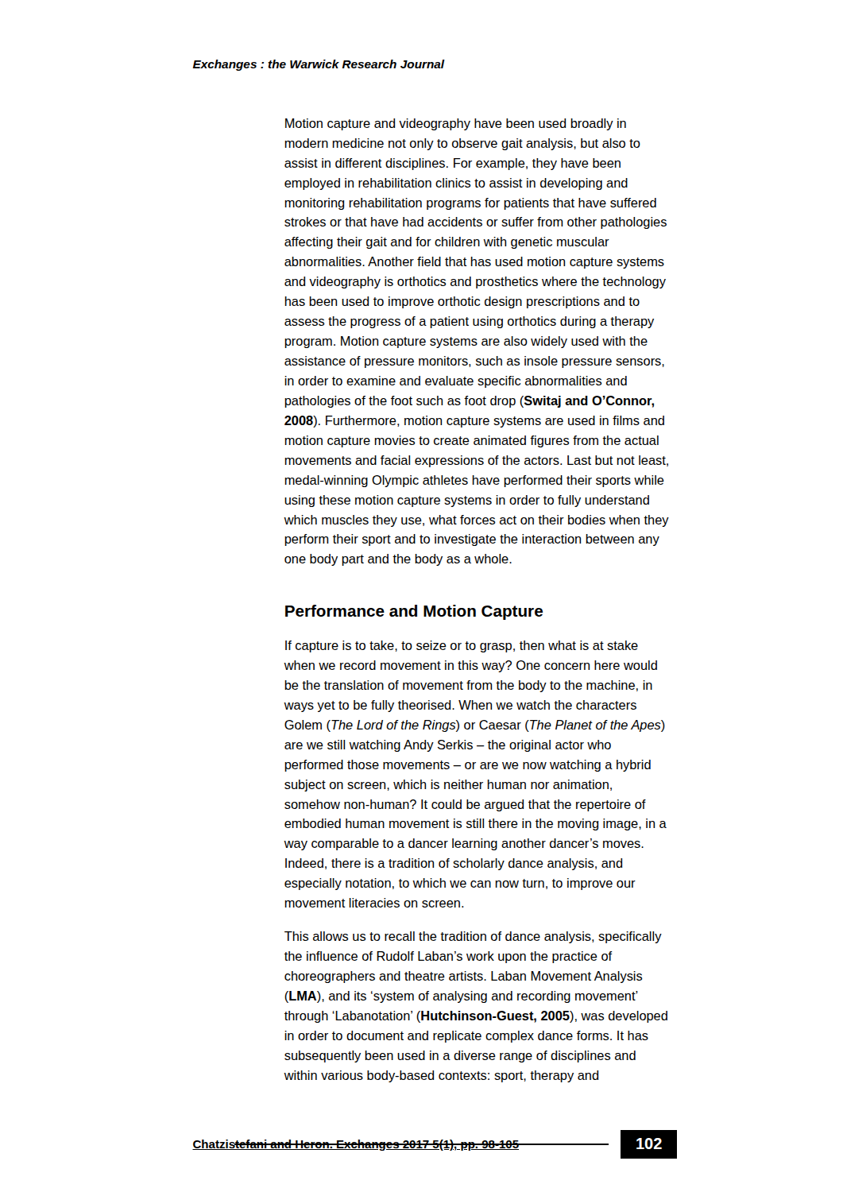Exchanges : the Warwick Research Journal
Motion capture and videography have been used broadly in modern medicine not only to observe gait analysis, but also to assist in different disciplines. For example, they have been employed in rehabilitation clinics to assist in developing and monitoring rehabilitation programs for patients that have suffered strokes or that have had accidents or suffer from other pathologies affecting their gait and for children with genetic muscular abnormalities. Another field that has used motion capture systems and videography is orthotics and prosthetics where the technology has been used to improve orthotic design prescriptions and to assess the progress of a patient using orthotics during a therapy program. Motion capture systems are also widely used with the assistance of pressure monitors, such as insole pressure sensors, in order to examine and evaluate specific abnormalities and pathologies of the foot such as foot drop (Switaj and O’Connor, 2008). Furthermore, motion capture systems are used in films and motion capture movies to create animated figures from the actual movements and facial expressions of the actors. Last but not least, medal-winning Olympic athletes have performed their sports while using these motion capture systems in order to fully understand which muscles they use, what forces act on their bodies when they perform their sport and to investigate the interaction between any one body part and the body as a whole.
Performance and Motion Capture
If capture is to take, to seize or to grasp, then what is at stake when we record movement in this way? One concern here would be the translation of movement from the body to the machine, in ways yet to be fully theorised. When we watch the characters Golem (The Lord of the Rings) or Caesar (The Planet of the Apes) are we still watching Andy Serkis – the original actor who performed those movements – or are we now watching a hybrid subject on screen, which is neither human nor animation, somehow non-human? It could be argued that the repertoire of embodied human movement is still there in the moving image, in a way comparable to a dancer learning another dancer’s moves. Indeed, there is a tradition of scholarly dance analysis, and especially notation, to which we can now turn, to improve our movement literacies on screen.
This allows us to recall the tradition of dance analysis, specifically the influence of Rudolf Laban’s work upon the practice of choreographers and theatre artists. Laban Movement Analysis (LMA), and its ‘system of analysing and recording movement’ through ‘Labanotation’ (Hutchinson-Guest, 2005), was developed in order to document and replicate complex dance forms. It has subsequently been used in a diverse range of disciplines and within various body-based contexts: sport, therapy and
Chatzistefani and Heron. Exchanges 2017 5(1), pp. 98-105
102